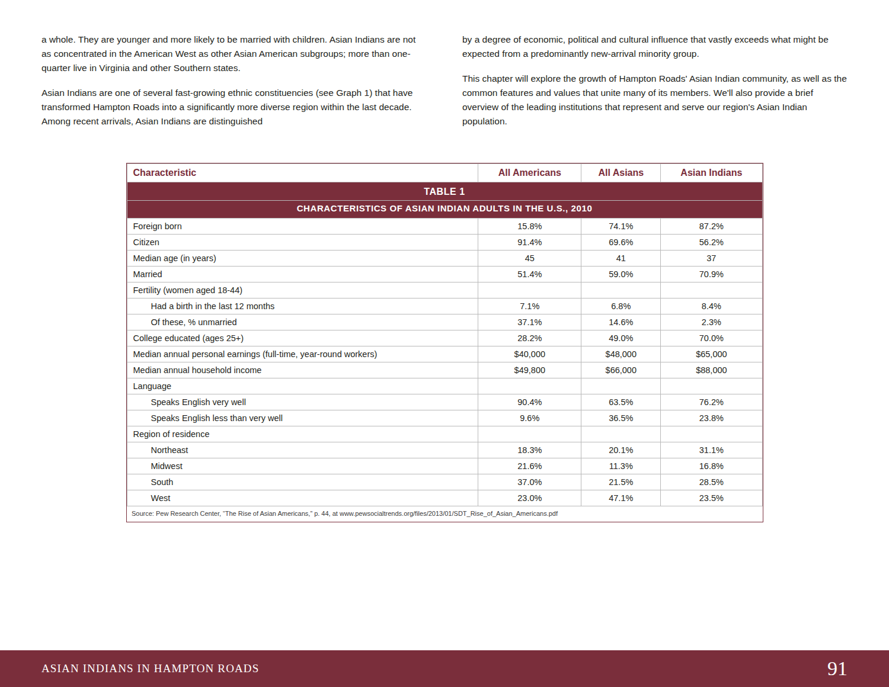a whole. They are younger and more likely to be married with children. Asian Indians are not as concentrated in the American West as other Asian American subgroups; more than one-quarter live in Virginia and other Southern states.
Asian Indians are one of several fast-growing ethnic constituencies (see Graph 1) that have transformed Hampton Roads into a significantly more diverse region within the last decade. Among recent arrivals, Asian Indians are distinguished
by a degree of economic, political and cultural influence that vastly exceeds what might be expected from a predominantly new-arrival minority group.
This chapter will explore the growth of Hampton Roads' Asian Indian community, as well as the common features and values that unite many of its members. We'll also provide a brief overview of the leading institutions that represent and serve our region's Asian Indian population.
| TABLE 1 |
| CHARACTERISTICS OF ASIAN INDIAN ADULTS IN THE U.S., 2010 |
| Characteristic | All Americans | All Asians | Asian Indians |
| Foreign born | 15.8% | 74.1% | 87.2% |
| Citizen | 91.4% | 69.6% | 56.2% |
| Median age (in years) | 45 | 41 | 37 |
| Married | 51.4% | 59.0% | 70.9% |
| Fertility (women aged 18-44) | | | |
| Had a birth in the last 12 months | 7.1% | 6.8% | 8.4% |
| Of these, % unmarried | 37.1% | 14.6% | 2.3% |
| College educated (ages 25+) | 28.2% | 49.0% | 70.0% |
| Median annual personal earnings (full-time, year-round workers) | $40,000 | $48,000 | $65,000 |
| Median annual household income | $49,800 | $66,000 | $88,000 |
| Language | | | |
| Speaks English very well | 90.4% | 63.5% | 76.2% |
| Speaks English less than very well | 9.6% | 36.5% | 23.8% |
| Region of residence | | | |
| Northeast | 18.3% | 20.1% | 31.1% |
| Midwest | 21.6% | 11.3% | 16.8% |
| South | 37.0% | 21.5% | 28.5% |
| West | 23.0% | 47.1% | 23.5% |
| Source: Pew Research Center, “The Rise of Asian Americans,” p. 44, at www.pewsocialtrends.org/files/2013/01/SDT_Rise_of_Asian_Americans.pdf |
ASIAN INDIANS IN HAMPTON ROADS
91